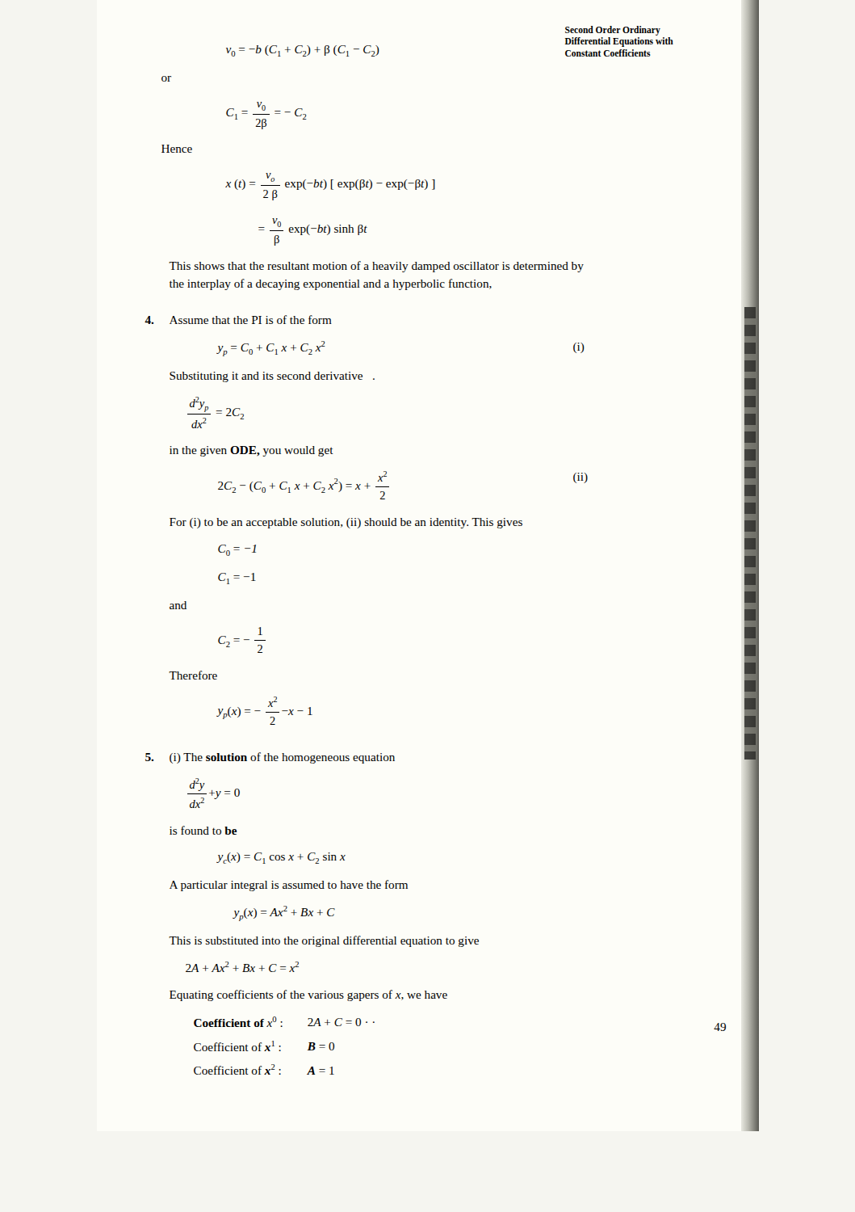Second Order Ordinary
Differential Equations with
Constant Coefficients
v0 = −b (C1 + C2) + β (C1 − C2)
or
C1 = v02β = − C2
Hence
x (t) = vo 2 β exp(−bt) [ exp(βt) − exp(−βt) ]
= v0 β exp(−bt) sinh βt
This shows that the resultant motion of a heavily damped oscillator is determined by the interplay of a decaying exponential and a hyperbolic function,
4.
Assume that the PI is of the form
yp = C0 + C1 x + C2 x2 (i)
Substituting it and its second derivative .
d2yp dx2 = 2C2
in the given ODE, you would get
2C2 − (C0 + C1 x + C2 x2) = x + x22 (ii)
For (i) to be an acceptable solution, (ii) should be an identity. This gives
C0 = −1
C1 = −1
and
C2 = − 12
Therefore
yp(x) = − x22−x − 1
5.
(i) The solution of the homogeneous equation
d2y dx2+y = 0
is found to be
yc(x) = C1 cos x + C2 sin x
A particular integral is assumed to have the form
yp(x) = Ax2 + Bx + C
This is substituted into the original differential equation to give
2A + Ax2 + Bx + C = x2
Equating coefficients of the various gapers of x, we have
| Coefficient of x 0 : | 2 A + C = 0 · · |
| Coefficient of x 1 : | B = 0 |
| Coefficient of x 2 : | A = 1 |
49